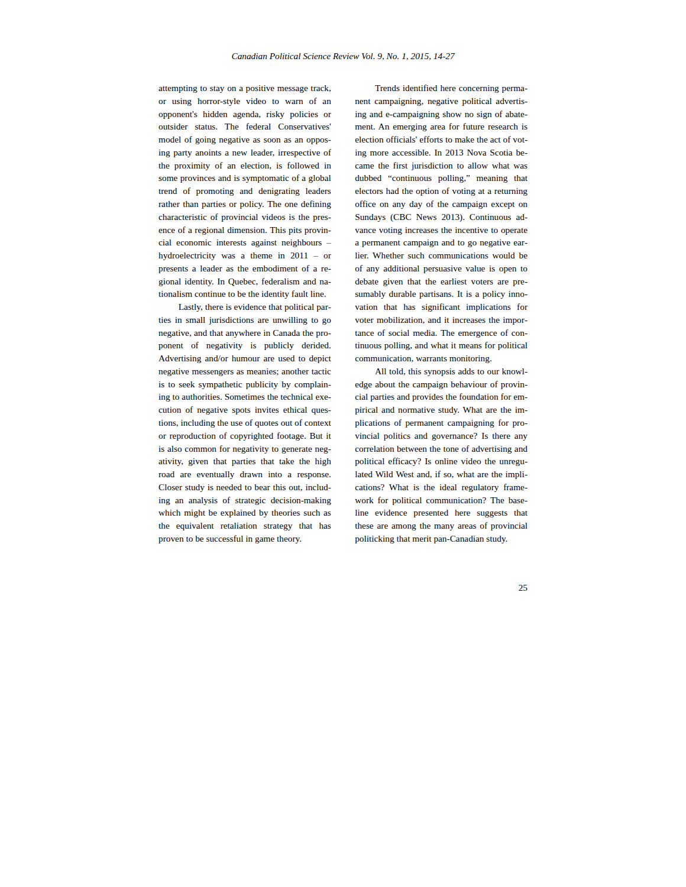Canadian Political Science Review Vol. 9, No. 1, 2015, 14-27
attempting to stay on a positive message track, or using horror-style video to warn of an opponent's hidden agenda, risky policies or outsider status. The federal Conservatives' model of going negative as soon as an opposing party anoints a new leader, irrespective of the proximity of an election, is followed in some provinces and is symptomatic of a global trend of promoting and denigrating leaders rather than parties or policy. The one defining characteristic of provincial videos is the presence of a regional dimension. This pits provincial economic interests against neighbours – hydroelectricity was a theme in 2011 – or presents a leader as the embodiment of a regional identity. In Quebec, federalism and nationalism continue to be the identity fault line.
Lastly, there is evidence that political parties in small jurisdictions are unwilling to go negative, and that anywhere in Canada the proponent of negativity is publicly derided. Advertising and/or humour are used to depict negative messengers as meanies; another tactic is to seek sympathetic publicity by complaining to authorities. Sometimes the technical execution of negative spots invites ethical questions, including the use of quotes out of context or reproduction of copyrighted footage. But it is also common for negativity to generate negativity, given that parties that take the high road are eventually drawn into a response. Closer study is needed to bear this out, including an analysis of strategic decision-making which might be explained by theories such as the equivalent retaliation strategy that has proven to be successful in game theory.
Trends identified here concerning permanent campaigning, negative political advertising and e-campaigning show no sign of abatement. An emerging area for future research is election officials' efforts to make the act of voting more accessible. In 2013 Nova Scotia became the first jurisdiction to allow what was dubbed “continuous polling,” meaning that electors had the option of voting at a returning office on any day of the campaign except on Sundays (CBC News 2013). Continuous advance voting increases the incentive to operate a permanent campaign and to go negative earlier. Whether such communications would be of any additional persuasive value is open to debate given that the earliest voters are presumably durable partisans. It is a policy innovation that has significant implications for voter mobilization, and it increases the importance of social media. The emergence of continuous polling, and what it means for political communication, warrants monitoring.
All told, this synopsis adds to our knowledge about the campaign behaviour of provincial parties and provides the foundation for empirical and normative study. What are the implications of permanent campaigning for provincial politics and governance? Is there any correlation between the tone of advertising and political efficacy? Is online video the unregulated Wild West and, if so, what are the implications? What is the ideal regulatory framework for political communication? The baseline evidence presented here suggests that these are among the many areas of provincial politicking that merit pan-Canadian study.
25